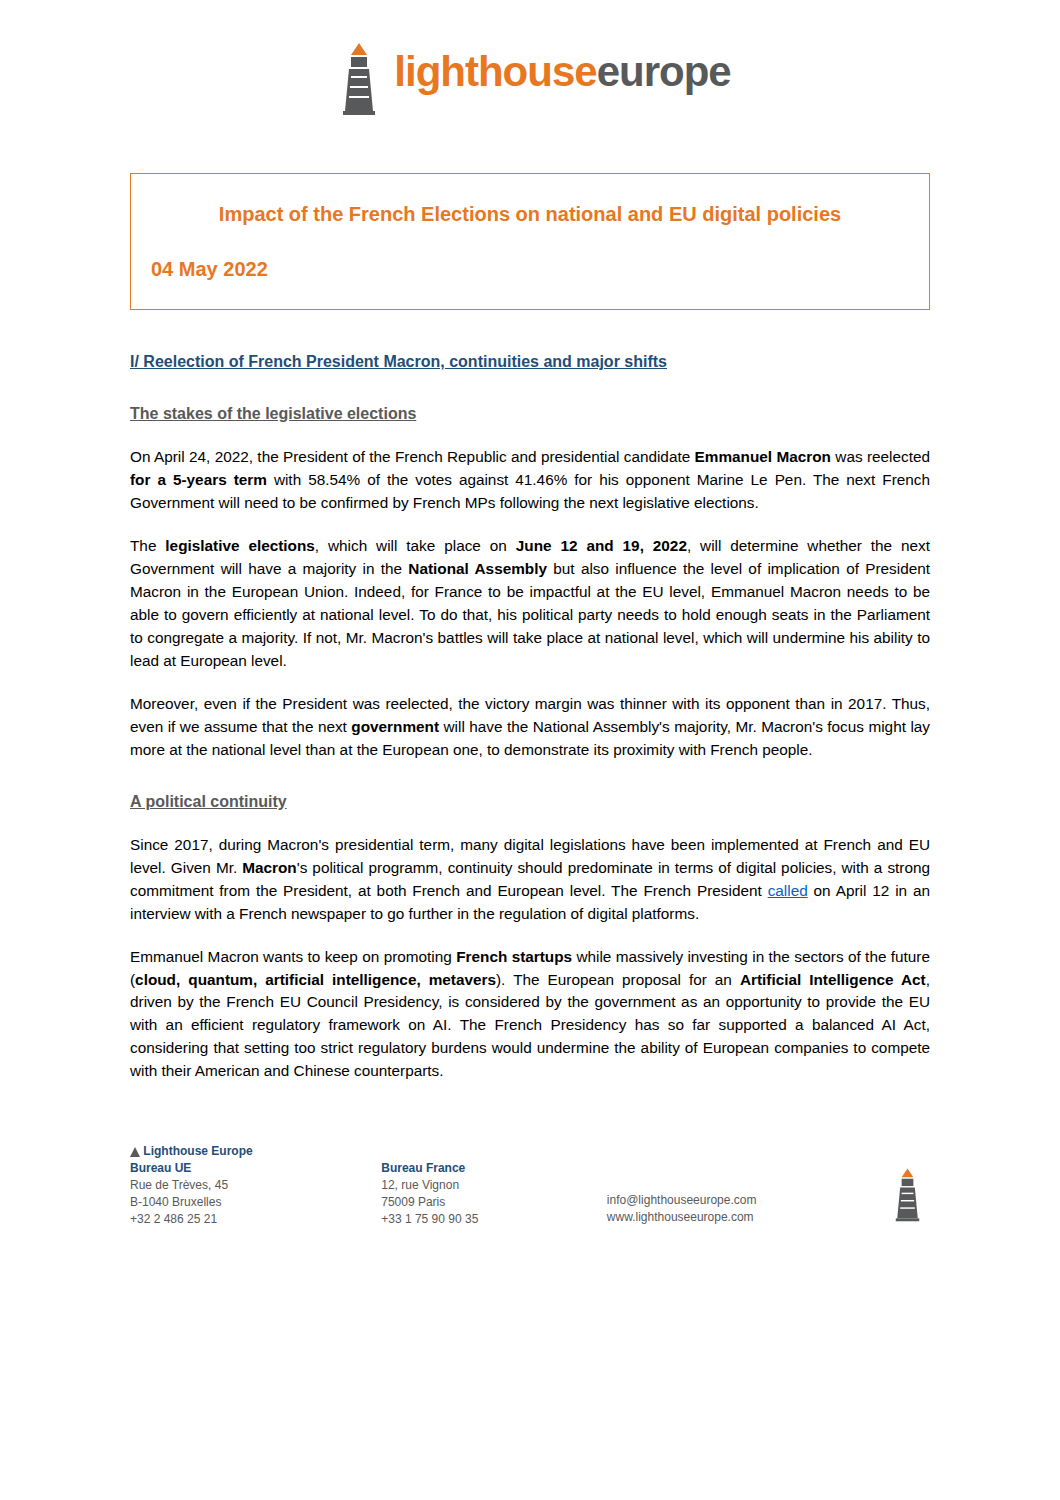lighthouseeurope
Impact of the French Elections on national and EU digital policies
04 May 2022
I/ Reelection of French President Macron, continuities and major shifts
The stakes of the legislative elections
On April 24, 2022, the President of the French Republic and presidential candidate Emmanuel Macron was reelected for a 5-years term with 58.54% of the votes against 41.46% for his opponent Marine Le Pen. The next French Government will need to be confirmed by French MPs following the next legislative elections.
The legislative elections, which will take place on June 12 and 19, 2022, will determine whether the next Government will have a majority in the National Assembly but also influence the level of implication of President Macron in the European Union. Indeed, for France to be impactful at the EU level, Emmanuel Macron needs to be able to govern efficiently at national level. To do that, his political party needs to hold enough seats in the Parliament to congregate a majority. If not, Mr. Macron's battles will take place at national level, which will undermine his ability to lead at European level.
Moreover, even if the President was reelected, the victory margin was thinner with its opponent than in 2017. Thus, even if we assume that the next government will have the National Assembly's majority, Mr. Macron's focus might lay more at the national level than at the European one, to demonstrate its proximity with French people.
A political continuity
Since 2017, during Macron's presidential term, many digital legislations have been implemented at French and EU level. Given Mr. Macron's political programm, continuity should predominate in terms of digital policies, with a strong commitment from the President, at both French and European level. The French President called on April 12 in an interview with a French newspaper to go further in the regulation of digital platforms.
Emmanuel Macron wants to keep on promoting French startups while massively investing in the sectors of the future (cloud, quantum, artificial intelligence, metavers). The European proposal for an Artificial Intelligence Act, driven by the French EU Council Presidency, is considered by the government as an opportunity to provide the EU with an efficient regulatory framework on AI. The French Presidency has so far supported a balanced AI Act, considering that setting too strict regulatory burdens would undermine the ability of European companies to compete with their American and Chinese counterparts.
Lighthouse Europe
Bureau UE
Rue de Trèves, 45
B-1040 Bruxelles
+32 2 486 25 21
Bureau France
12, rue Vignon
75009 Paris
+33 1 75 90 90 35
info@lighthouseeurope.com
www.lighthouseeurope.com